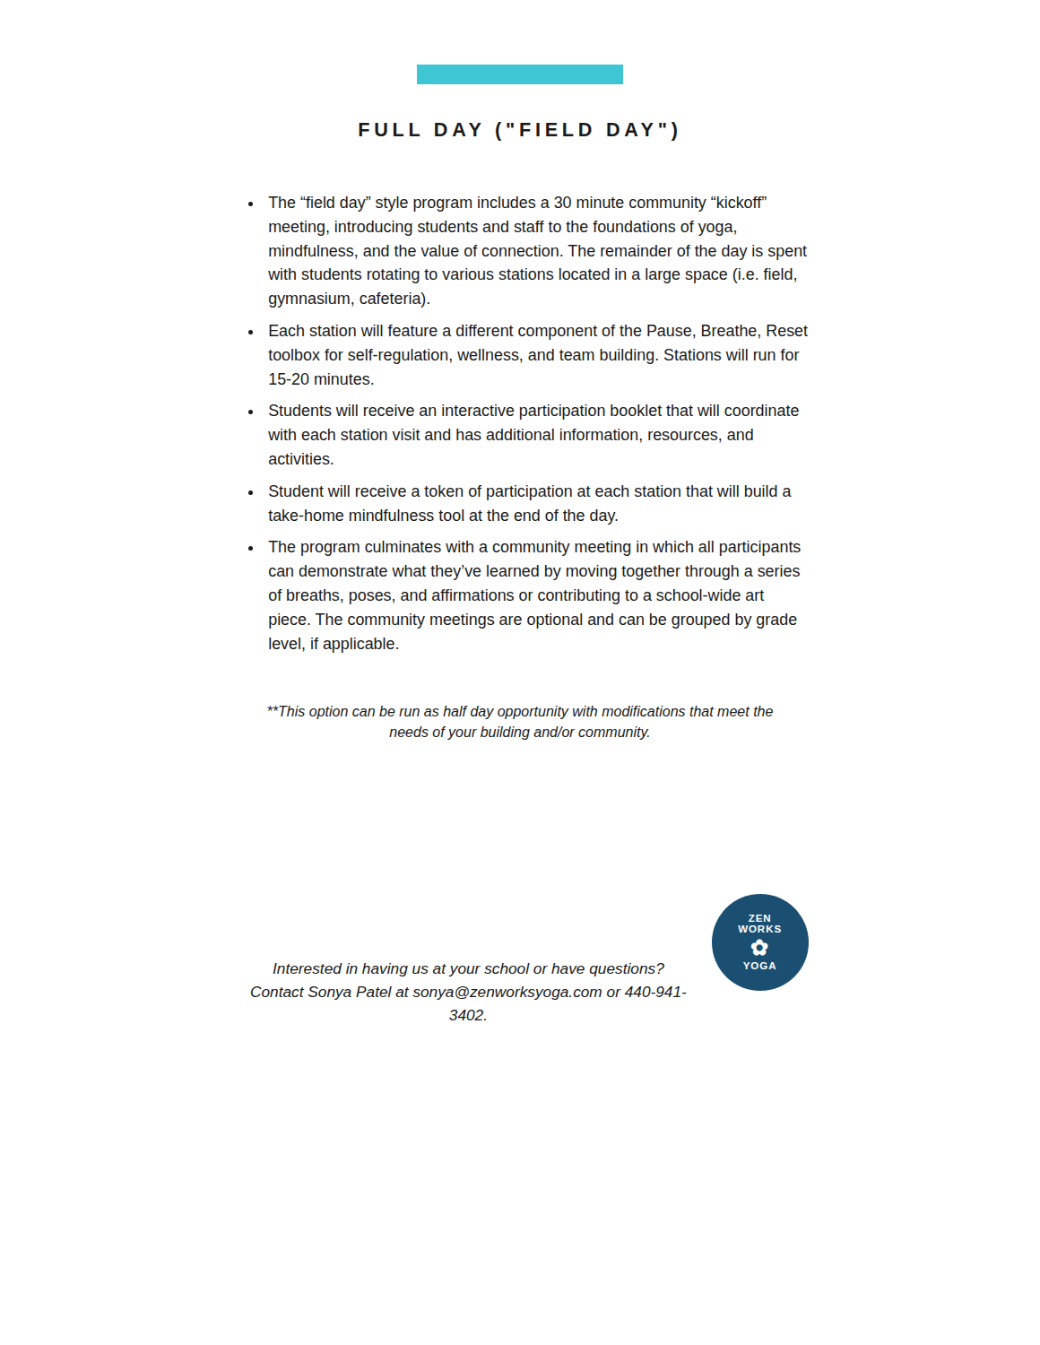Full Day ("Field Day")
The “field day” style program includes a 30 minute community “kickoff” meeting, introducing students and staff to the foundations of yoga, mindfulness, and the value of connection. The remainder of the day is spent with students rotating to various stations located in a large space (i.e. field, gymnasium, cafeteria).
Each station will feature a different component of the Pause, Breathe, Reset toolbox for self-regulation, wellness, and team building. Stations will run for 15-20 minutes.
Students will receive an interactive participation booklet that will coordinate with each station visit and has additional information, resources, and activities.
Student will receive a token of participation at each station that will build a take-home mindfulness tool at the end of the day.
The program culminates with a community meeting in which all participants can demonstrate what they’ve learned by moving together through a series of breaths, poses, and affirmations or contributing to a school-wide art piece. The community meetings are optional and can be grouped by grade level, if applicable.
**This option can be run as half day opportunity with modifications that meet the needs of your building and/or community.
ZEN WORKS ✿ YOGA
Interested in having us at your school or have questions?
Contact Sonya Patel at sonya@zenworksyoga.com or 440-941-3402.